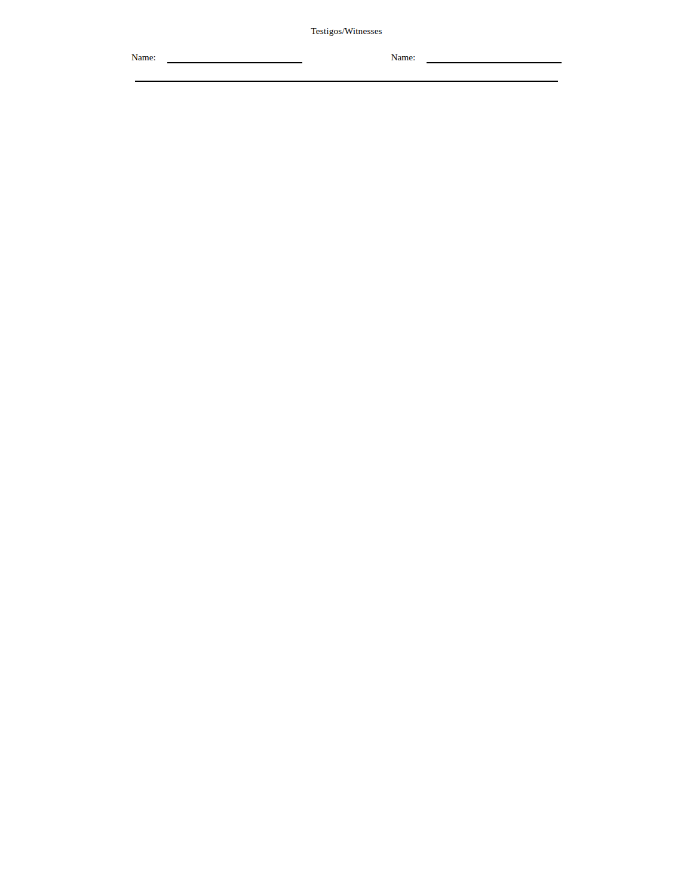Testigos/Witnesses
| Name: | | | Name: | |